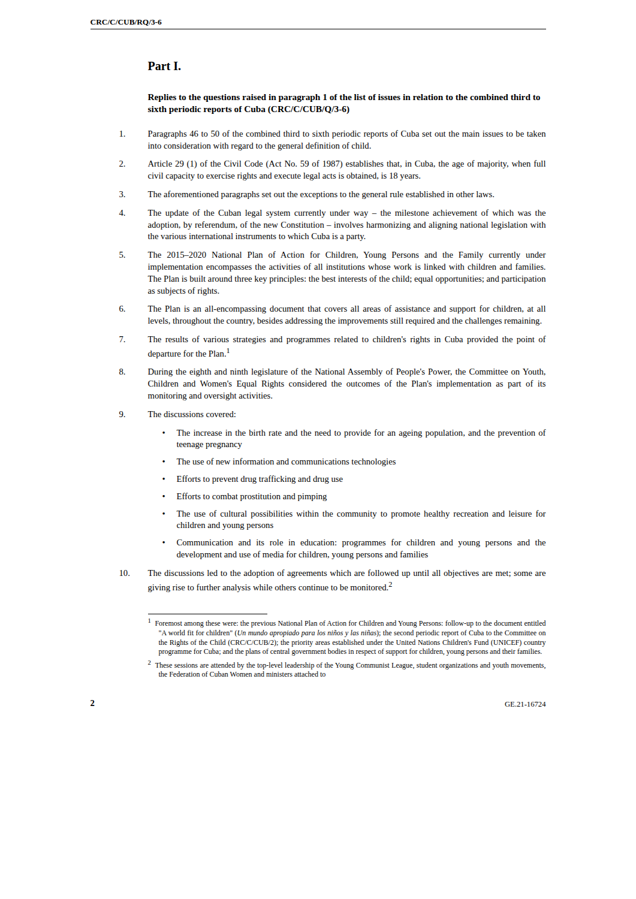CRC/C/CUB/RQ/3-6
Part I.
Replies to the questions raised in paragraph 1 of the list of issues in relation to the combined third to sixth periodic reports of Cuba (CRC/C/CUB/Q/3-6)
1. Paragraphs 46 to 50 of the combined third to sixth periodic reports of Cuba set out the main issues to be taken into consideration with regard to the general definition of child.
2. Article 29 (1) of the Civil Code (Act No. 59 of 1987) establishes that, in Cuba, the age of majority, when full civil capacity to exercise rights and execute legal acts is obtained, is 18 years.
3. The aforementioned paragraphs set out the exceptions to the general rule established in other laws.
4. The update of the Cuban legal system currently under way – the milestone achievement of which was the adoption, by referendum, of the new Constitution – involves harmonizing and aligning national legislation with the various international instruments to which Cuba is a party.
5. The 2015–2020 National Plan of Action for Children, Young Persons and the Family currently under implementation encompasses the activities of all institutions whose work is linked with children and families. The Plan is built around three key principles: the best interests of the child; equal opportunities; and participation as subjects of rights.
6. The Plan is an all-encompassing document that covers all areas of assistance and support for children, at all levels, throughout the country, besides addressing the improvements still required and the challenges remaining.
7. The results of various strategies and programmes related to children's rights in Cuba provided the point of departure for the Plan.1
8. During the eighth and ninth legislature of the National Assembly of People's Power, the Committee on Youth, Children and Women's Equal Rights considered the outcomes of the Plan's implementation as part of its monitoring and oversight activities.
9. The discussions covered:
The increase in the birth rate and the need to provide for an ageing population, and the prevention of teenage pregnancy
The use of new information and communications technologies
Efforts to prevent drug trafficking and drug use
Efforts to combat prostitution and pimping
The use of cultural possibilities within the community to promote healthy recreation and leisure for children and young persons
Communication and its role in education: programmes for children and young persons and the development and use of media for children, young persons and families
10. The discussions led to the adoption of agreements which are followed up until all objectives are met; some are giving rise to further analysis while others continue to be monitored.2
1 Foremost among these were: the previous National Plan of Action for Children and Young Persons: follow-up to the document entitled "A world fit for children" (Un mundo apropiado para los niños y las niñas); the second periodic report of Cuba to the Committee on the Rights of the Child (CRC/C/CUB/2); the priority areas established under the United Nations Children's Fund (UNICEF) country programme for Cuba; and the plans of central government bodies in respect of support for children, young persons and their families.
2 These sessions are attended by the top-level leadership of the Young Communist League, student organizations and youth movements, the Federation of Cuban Women and ministers attached to
2 GE.21-16724